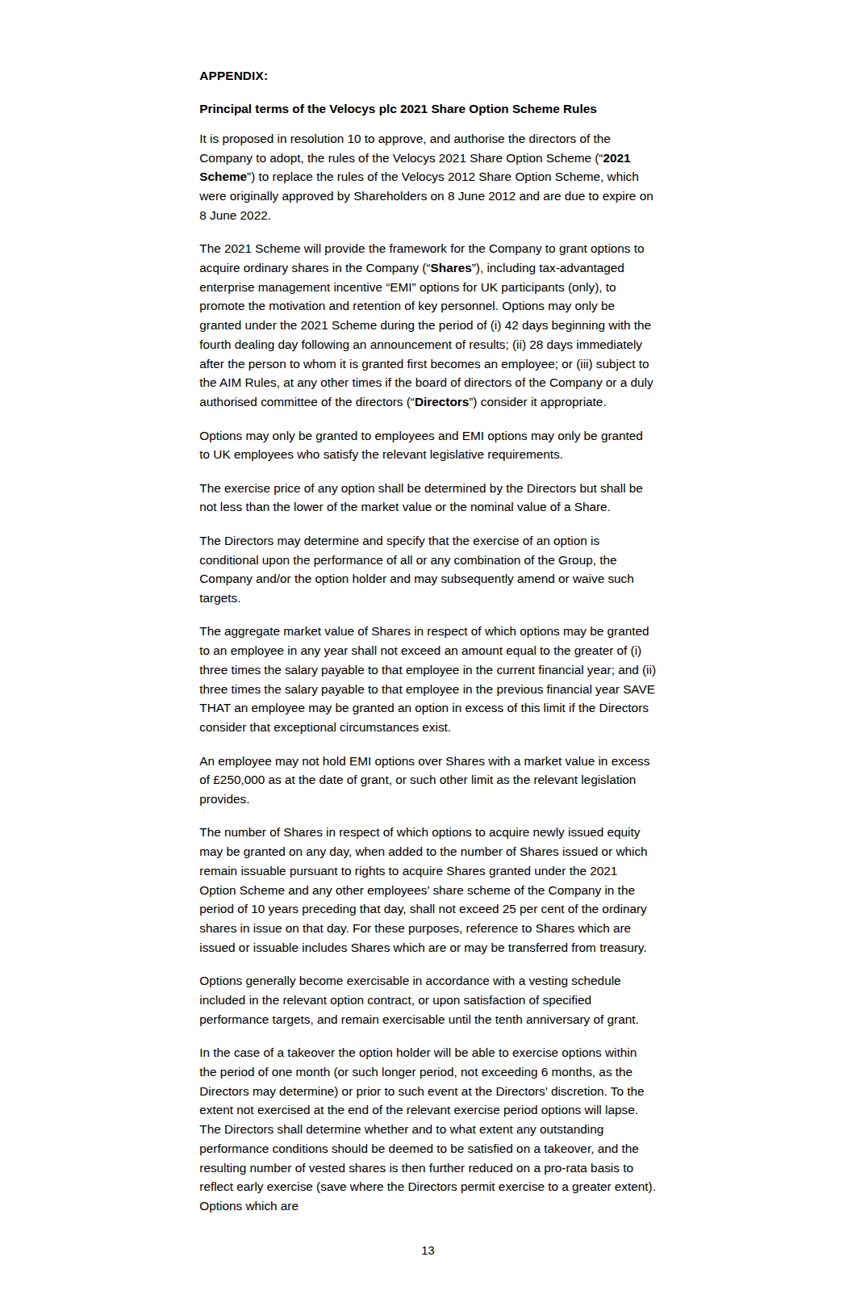APPENDIX:
Principal terms of the Velocys plc 2021 Share Option Scheme Rules
It is proposed in resolution 10 to approve, and authorise the directors of the Company to adopt, the rules of the Velocys 2021 Share Option Scheme (“2021 Scheme”) to replace the rules of the Velocys 2012 Share Option Scheme, which were originally approved by Shareholders on 8 June 2012 and are due to expire on 8 June 2022.
The 2021 Scheme will provide the framework for the Company to grant options to acquire ordinary shares in the Company (“Shares”), including tax-advantaged enterprise management incentive “EMI” options for UK participants (only), to promote the motivation and retention of key personnel. Options may only be granted under the 2021 Scheme during the period of (i) 42 days beginning with the fourth dealing day following an announcement of results; (ii) 28 days immediately after the person to whom it is granted first becomes an employee; or (iii) subject to the AIM Rules, at any other times if the board of directors of the Company or a duly authorised committee of the directors (“Directors”) consider it appropriate.
Options may only be granted to employees and EMI options may only be granted to UK employees who satisfy the relevant legislative requirements.
The exercise price of any option shall be determined by the Directors but shall be not less than the lower of the market value or the nominal value of a Share.
The Directors may determine and specify that the exercise of an option is conditional upon the performance of all or any combination of the Group, the Company and/or the option holder and may subsequently amend or waive such targets.
The aggregate market value of Shares in respect of which options may be granted to an employee in any year shall not exceed an amount equal to the greater of (i) three times the salary payable to that employee in the current financial year; and (ii) three times the salary payable to that employee in the previous financial year SAVE THAT an employee may be granted an option in excess of this limit if the Directors consider that exceptional circumstances exist.
An employee may not hold EMI options over Shares with a market value in excess of £250,000 as at the date of grant, or such other limit as the relevant legislation provides.
The number of Shares in respect of which options to acquire newly issued equity may be granted on any day, when added to the number of Shares issued or which remain issuable pursuant to rights to acquire Shares granted under the 2021 Option Scheme and any other employees’ share scheme of the Company in the period of 10 years preceding that day, shall not exceed 25 per cent of the ordinary shares in issue on that day. For these purposes, reference to Shares which are issued or issuable includes Shares which are or may be transferred from treasury.
Options generally become exercisable in accordance with a vesting schedule included in the relevant option contract, or upon satisfaction of specified performance targets, and remain exercisable until the tenth anniversary of grant.
In the case of a takeover the option holder will be able to exercise options within the period of one month (or such longer period, not exceeding 6 months, as the Directors may determine) or prior to such event at the Directors’ discretion. To the extent not exercised at the end of the relevant exercise period options will lapse. The Directors shall determine whether and to what extent any outstanding performance conditions should be deemed to be satisfied on a takeover, and the resulting number of vested shares is then further reduced on a pro-rata basis to reflect early exercise (save where the Directors permit exercise to a greater extent). Options which are
13